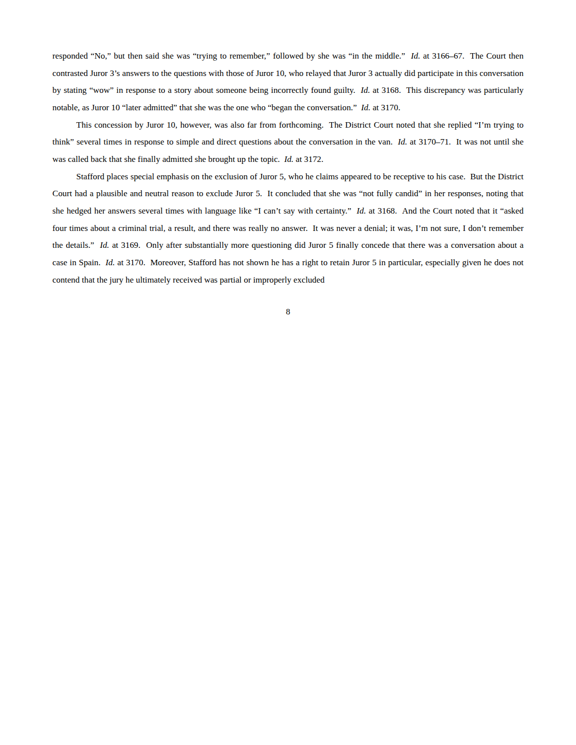responded “No,” but then said she was “trying to remember,” followed by she was “in the middle.” Id. at 3166–67. The Court then contrasted Juror 3’s answers to the questions with those of Juror 10, who relayed that Juror 3 actually did participate in this conversation by stating “wow” in response to a story about someone being incorrectly found guilty. Id. at 3168. This discrepancy was particularly notable, as Juror 10 “later admitted” that she was the one who “began the conversation.” Id. at 3170.
This concession by Juror 10, however, was also far from forthcoming. The District Court noted that she replied “I’m trying to think” several times in response to simple and direct questions about the conversation in the van. Id. at 3170–71. It was not until she was called back that she finally admitted she brought up the topic. Id. at 3172.
Stafford places special emphasis on the exclusion of Juror 5, who he claims appeared to be receptive to his case. But the District Court had a plausible and neutral reason to exclude Juror 5. It concluded that she was “not fully candid” in her responses, noting that she hedged her answers several times with language like “I can’t say with certainty.” Id. at 3168. And the Court noted that it “asked four times about a criminal trial, a result, and there was really no answer. It was never a denial; it was, I’m not sure, I don’t remember the details.” Id. at 3169. Only after substantially more questioning did Juror 5 finally concede that there was a conversation about a case in Spain. Id. at 3170. Moreover, Stafford has not shown he has a right to retain Juror 5 in particular, especially given he does not contend that the jury he ultimately received was partial or improperly excluded
8